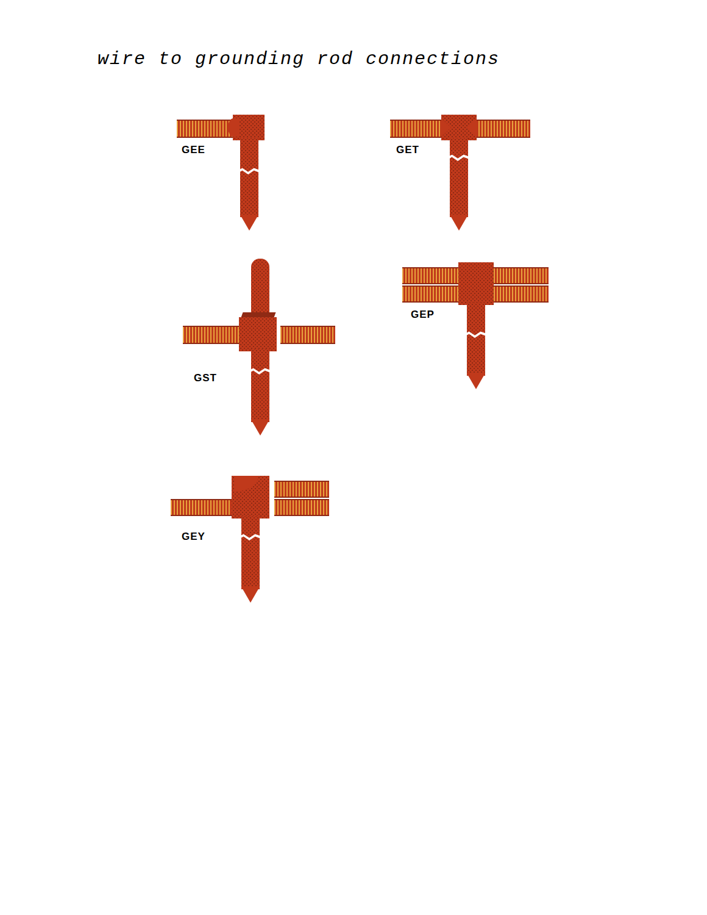wire to grounding rod connections
GEE
GET
GST
GEP
GEY